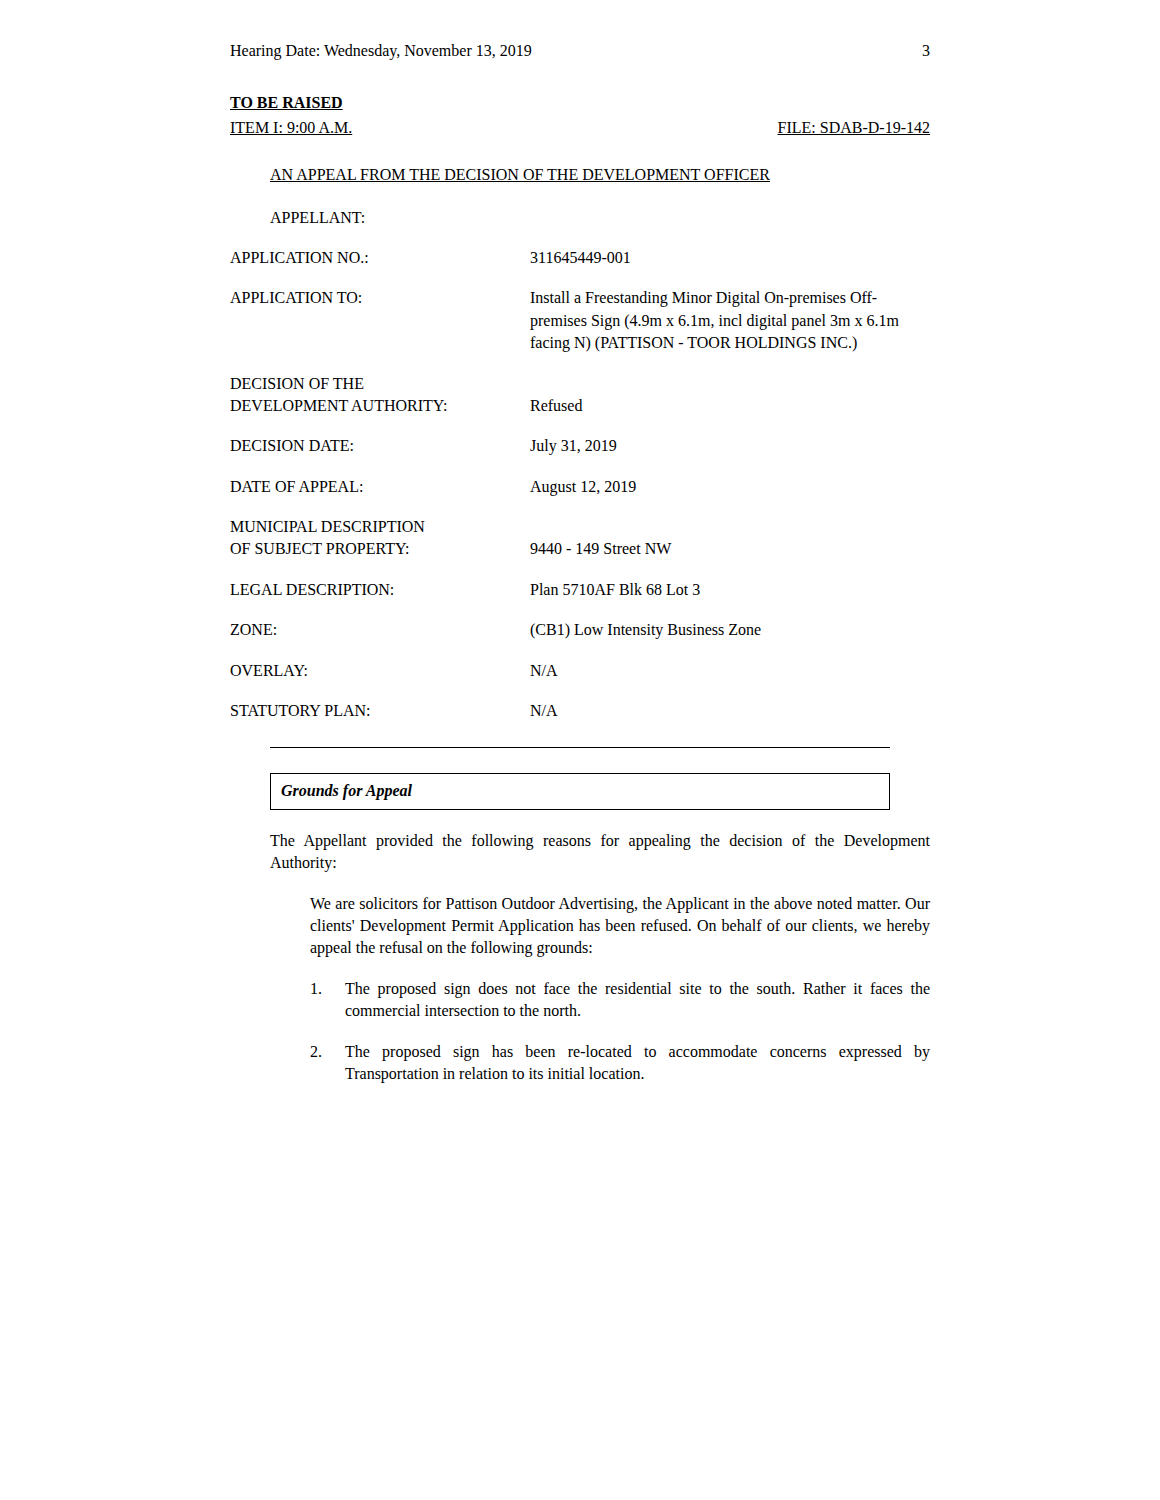Hearing Date: Wednesday, November 13, 2019
3
TO BE RAISED
ITEM I: 9:00 A.M. FILE: SDAB-D-19-142
AN APPEAL FROM THE DECISION OF THE DEVELOPMENT OFFICER
APPELLANT:
APPLICATION NO.:
311645449-001
APPLICATION TO:
Install a Freestanding Minor Digital On-premises Off-premises Sign (4.9m x 6.1m, incl digital panel 3m x 6.1m facing N) (PATTISON - TOOR HOLDINGS INC.)
DECISION OF THE
DEVELOPMENT AUTHORITY:
Refused
DECISION DATE:
July 31, 2019
DATE OF APPEAL:
August 12, 2019
MUNICIPAL DESCRIPTION
OF SUBJECT PROPERTY:
9440 - 149 Street NW
LEGAL DESCRIPTION:
Plan 5710AF Blk 68 Lot 3
ZONE:
(CB1) Low Intensity Business Zone
OVERLAY:
N/A
STATUTORY PLAN:
N/A
Grounds for Appeal
The Appellant provided the following reasons for appealing the decision of the Development Authority:
We are solicitors for Pattison Outdoor Advertising, the Applicant in the above noted matter. Our clients' Development Permit Application has been refused. On behalf of our clients, we hereby appeal the refusal on the following grounds:
1. The proposed sign does not face the residential site to the south. Rather it faces the commercial intersection to the north.
2. The proposed sign has been re-located to accommodate concerns expressed by Transportation in relation to its initial location.